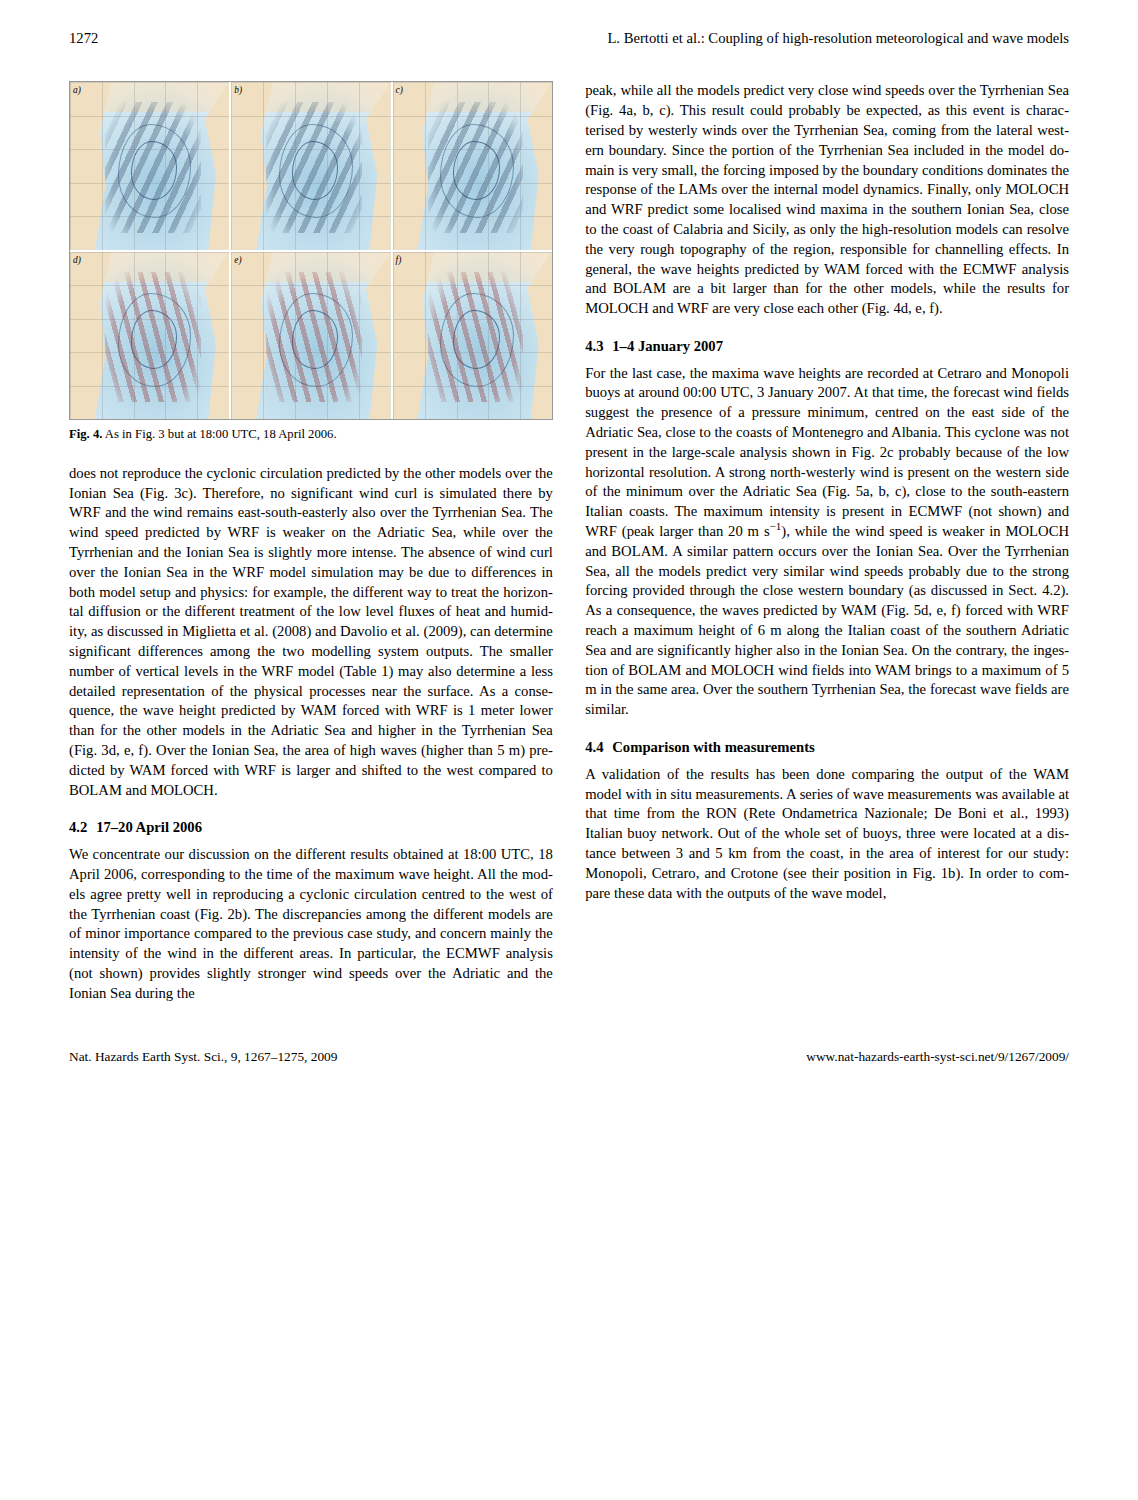1272 L. Bertotti et al.: Coupling of high-resolution meteorological and wave models
a)
b)
c)
d)
e)
f)
Fig. 4. As in Fig. 3 but at 18:00 UTC, 18 April 2006.
does not reproduce the cyclonic circulation predicted by the other models over the Ionian Sea (Fig. 3c). Therefore, no significant wind curl is simulated there by WRF and the wind remains east-south-easterly also over the Tyrrhenian Sea. The wind speed predicted by WRF is weaker on the Adriatic Sea, while over the Tyrrhenian and the Ionian Sea is slightly more intense. The absence of wind curl over the Ionian Sea in the WRF model simulation may be due to differences in both model setup and physics: for example, the different way to treat the horizontal diffusion or the different treatment of the low level fluxes of heat and humidity, as discussed in Miglietta et al. (2008) and Davolio et al. (2009), can determine significant differences among the two modelling system outputs. The smaller number of vertical levels in the WRF model (Table 1) may also determine a less detailed representation of the physical processes near the surface. As a consequence, the wave height predicted by WAM forced with WRF is 1 meter lower than for the other models in the Adriatic Sea and higher in the Tyrrhenian Sea (Fig. 3d, e, f). Over the Ionian Sea, the area of high waves (higher than 5 m) predicted by WAM forced with WRF is larger and shifted to the west compared to BOLAM and MOLOCH.
4.217–20 April 2006
We concentrate our discussion on the different results obtained at 18:00 UTC, 18 April 2006, corresponding to the time of the maximum wave height. All the models agree pretty well in reproducing a cyclonic circulation centred to the west of the Tyrrhenian coast (Fig. 2b). The discrepancies among the different models are of minor importance compared to the previous case study, and concern mainly the intensity of the wind in the different areas. In particular, the ECMWF analysis (not shown) provides slightly stronger wind speeds over the Adriatic and the Ionian Sea during the
peak, while all the models predict very close wind speeds over the Tyrrhenian Sea (Fig. 4a, b, c). This result could probably be expected, as this event is characterised by westerly winds over the Tyrrhenian Sea, coming from the lateral western boundary. Since the portion of the Tyrrhenian Sea included in the model domain is very small, the forcing imposed by the boundary conditions dominates the response of the LAMs over the internal model dynamics. Finally, only MOLOCH and WRF predict some localised wind maxima in the southern Ionian Sea, close to the coast of Calabria and Sicily, as only the high-resolution models can resolve the very rough topography of the region, responsible for channelling effects. In general, the wave heights predicted by WAM forced with the ECMWF analysis and BOLAM are a bit larger than for the other models, while the results for MOLOCH and WRF are very close each other (Fig. 4d, e, f).
4.31–4 January 2007
For the last case, the maxima wave heights are recorded at Cetraro and Monopoli buoys at around 00:00 UTC, 3 January 2007. At that time, the forecast wind fields suggest the presence of a pressure minimum, centred on the east side of the Adriatic Sea, close to the coasts of Montenegro and Albania. This cyclone was not present in the large-scale analysis shown in Fig. 2c probably because of the low horizontal resolution. A strong north-westerly wind is present on the western side of the minimum over the Adriatic Sea (Fig. 5a, b, c), close to the south-eastern Italian coasts. The maximum intensity is present in ECMWF (not shown) and WRF (peak larger than 20 m s−1), while the wind speed is weaker in MOLOCH and BOLAM. A similar pattern occurs over the Ionian Sea. Over the Tyrrhenian Sea, all the models predict very similar wind speeds probably due to the strong forcing provided through the close western boundary (as discussed in Sect. 4.2). As a consequence, the waves predicted by WAM (Fig. 5d, e, f) forced with WRF reach a maximum height of 6 m along the Italian coast of the southern Adriatic Sea and are significantly higher also in the Ionian Sea. On the contrary, the ingestion of BOLAM and MOLOCH wind fields into WAM brings to a maximum of 5 m in the same area. Over the southern Tyrrhenian Sea, the forecast wave fields are similar.
4.4 Comparison with measurements
A validation of the results has been done comparing the output of the WAM model with in situ measurements. A series of wave measurements was available at that time from the RON (Rete Ondametrica Nazionale; De Boni et al., 1993) Italian buoy network. Out of the whole set of buoys, three were located at a distance between 3 and 5 km from the coast, in the area of interest for our study: Monopoli, Cetraro, and Crotone (see their position in Fig. 1b). In order to compare these data with the outputs of the wave model,
Nat. Hazards Earth Syst. Sci., 9, 1267–1275, 2009 www.nat-hazards-earth-syst-sci.net/9/1267/2009/